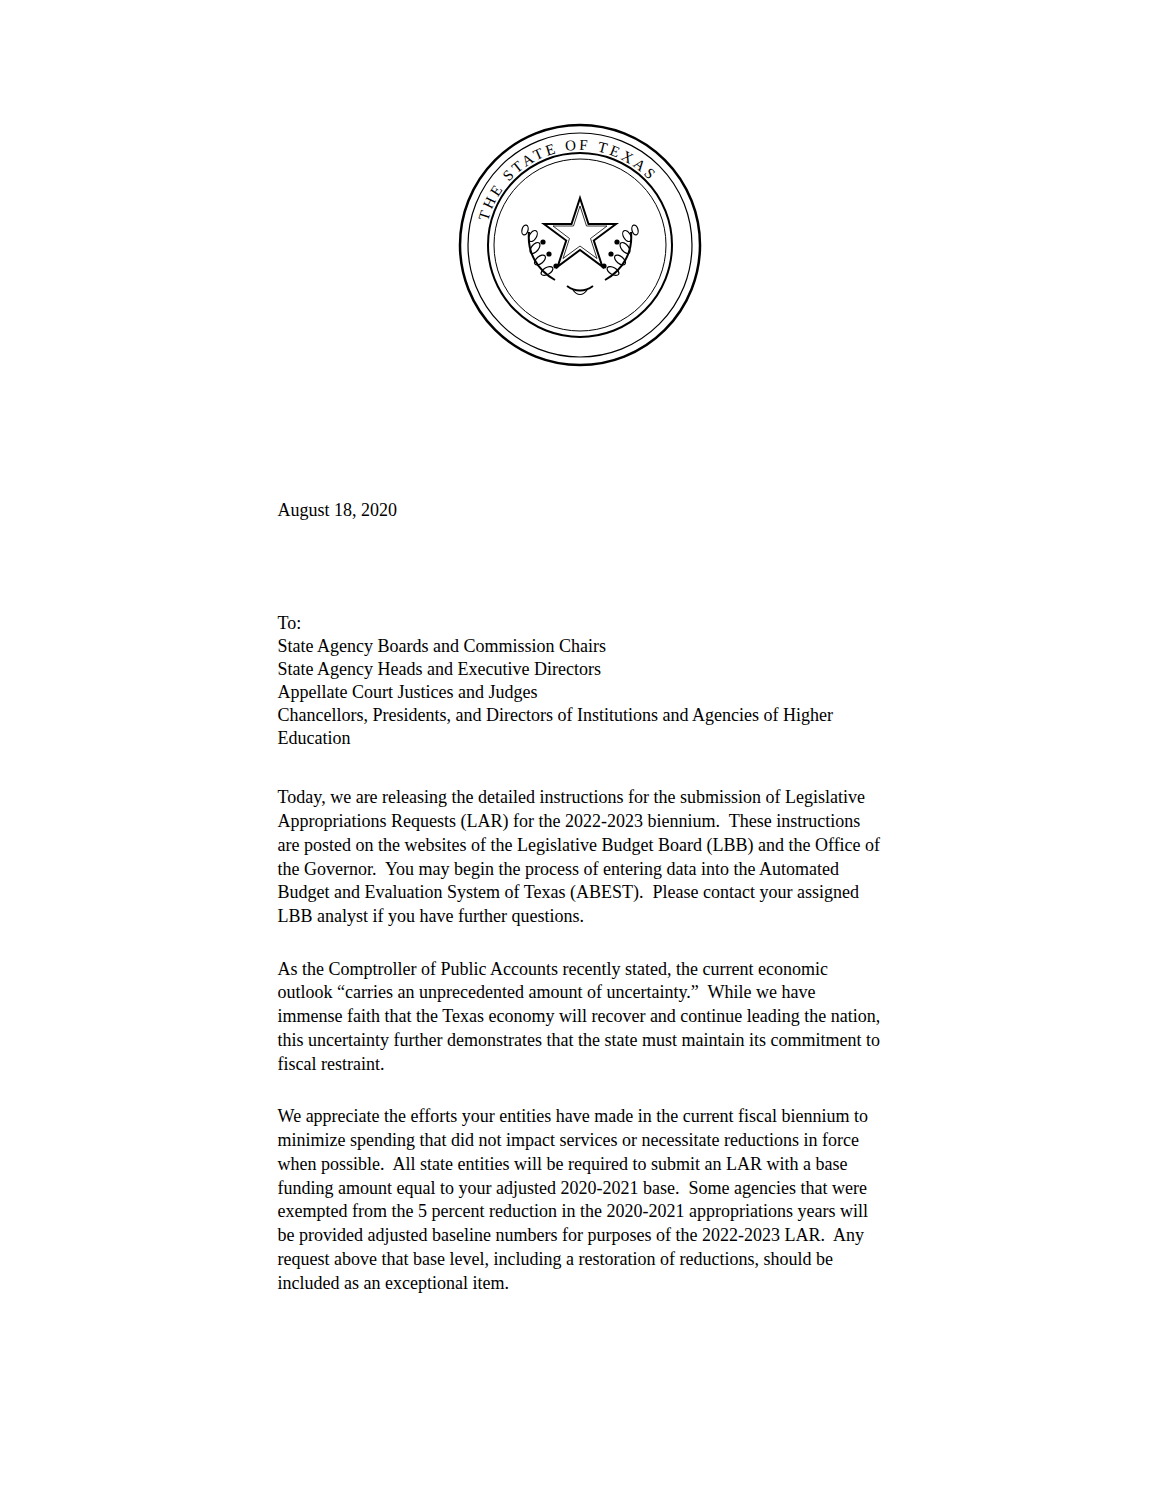The State of Texas Seal THE STATE OF TEXAS
August 18, 2020
To: State Agency Boards and Commission Chairs
State Agency Heads and Executive Directors
Appellate Court Justices and Judges
Chancellors, Presidents, and Directors of Institutions and Agencies of Higher Education
Today, we are releasing the detailed instructions for the submission of Legislative Appropriations Requests (LAR) for the 2022-2023 biennium. These instructions are posted on the websites of the Legislative Budget Board (LBB) and the Office of the Governor. You may begin the process of entering data into the Automated Budget and Evaluation System of Texas (ABEST). Please contact your assigned LBB analyst if you have further questions.
As the Comptroller of Public Accounts recently stated, the current economic outlook “carries an unprecedented amount of uncertainty.” While we have immense faith that the Texas economy will recover and continue leading the nation, this uncertainty further demonstrates that the state must maintain its commitment to fiscal restraint.
We appreciate the efforts your entities have made in the current fiscal biennium to minimize spending that did not impact services or necessitate reductions in force when possible. All state entities will be required to submit an LAR with a base funding amount equal to your adjusted 2020-2021 base. Some agencies that were exempted from the 5 percent reduction in the 2020-2021 appropriations years will be provided adjusted baseline numbers for purposes of the 2022-2023 LAR. Any request above that base level, including a restoration of reductions, should be included as an exceptional item.